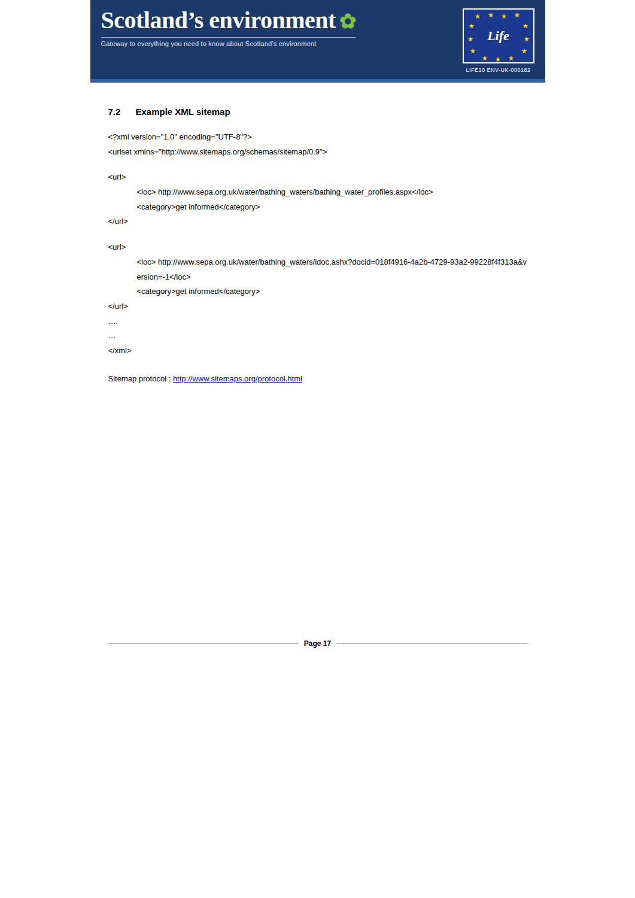Scotland’s environment✿
Gateway to everything you need to know about Scotland’s environment
★ ★ ★ ★ ★ ★ ★ ★ ★ ★ ★ ★ ★
Life
LIFE10 ENV-UK-000182
7.2 Example XML sitemap
<?xml version="1.0" encoding="UTF-8"?>
<urlset xmlns="http://www.sitemaps.org/schemas/sitemap/0.9">
<url>
<loc> http://www.sepa.org.uk/water/bathing_waters/bathing_water_profiles.aspx</loc>
<category>get informed</category>
</url>
<url>
<loc> http://www.sepa.org.uk/water/bathing_waters/idoc.ashx?docid=018f4916-4a2b-4729-93a2-99228f4f313a&version=-1</loc>
<category>get informed</category>
</url>
….
…
</xml>
Sitemap protocol : http://www.sitemaps.org/protocol.html
Page 17